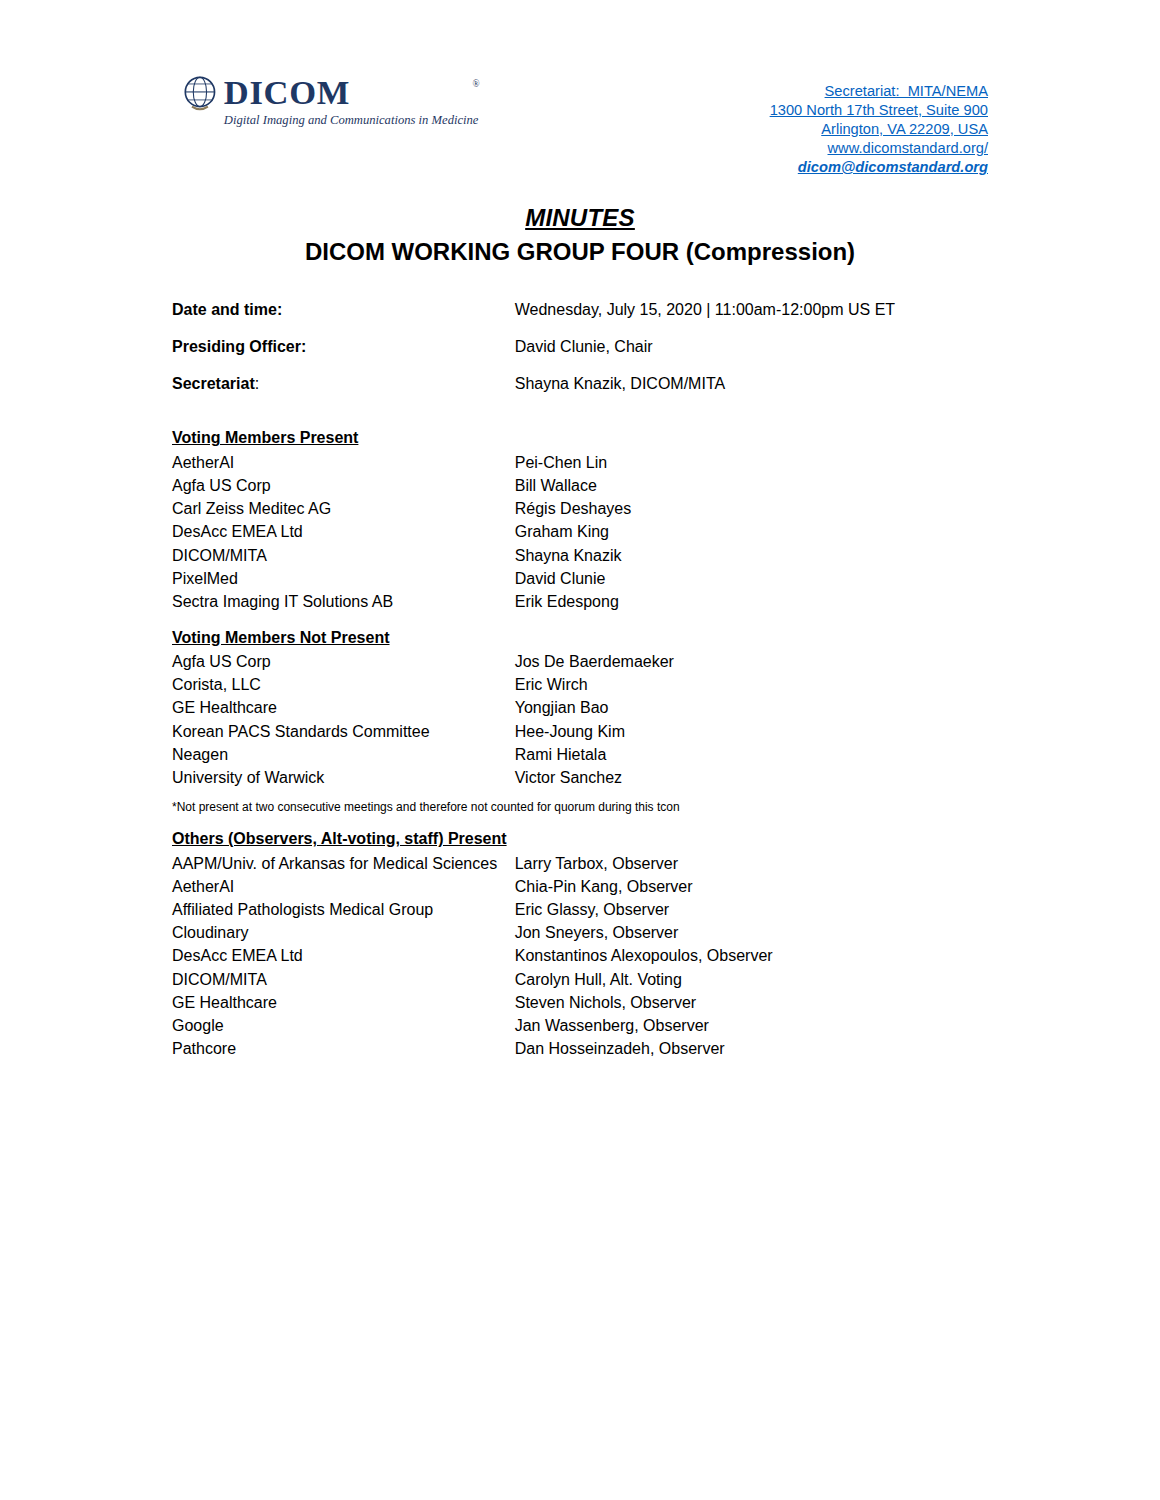DICOM ® Digital Imaging and Communications in Medicine
Secretariat: MITA/NEMA
1300 North 17th Street, Suite 900
Arlington, VA 22209, USA
www.dicomstandard.org/
dicom@dicomstandard.org
MINUTES
DICOM WORKING GROUP FOUR (Compression)
| Date and time: | Wednesday, July 15, 2020 / 11:00am-12:00pm US ET |
| Presiding Officer: | David Clunie, Chair |
| Secretariat : | Shayna Knazik, DICOM/MITA |
Voting Members Present
| AetherAI | Pei-Chen Lin |
| Agfa US Corp | Bill Wallace |
| Carl Zeiss Meditec AG | Régis Deshayes |
| DesAcc EMEA Ltd | Graham King |
| DICOM/MITA | Shayna Knazik |
| PixelMed | David Clunie |
| Sectra Imaging IT Solutions AB | Erik Edespong |
Voting Members Not Present
| Agfa US Corp | Jos De Baerdemaeker |
| Corista, LLC | Eric Wirch |
| GE Healthcare | Yongjian Bao |
| Korean PACS Standards Committee | Hee-Joung Kim |
| Neagen | Rami Hietala |
| University of Warwick | Victor Sanchez |
*Not present at two consecutive meetings and therefore not counted for quorum during this tcon
Others (Observers, Alt-voting, staff) Present
| AAPM/Univ. of Arkansas for Medical Sciences | Larry Tarbox, Observer |
| AetherAI | Chia-Pin Kang, Observer |
| Affiliated Pathologists Medical Group | Eric Glassy, Observer |
| Cloudinary | Jon Sneyers, Observer |
| DesAcc EMEA Ltd | Konstantinos Alexopoulos, Observer |
| DICOM/MITA | Carolyn Hull, Alt. Voting |
| GE Healthcare | Steven Nichols, Observer |
| Google | Jan Wassenberg, Observer |
| Pathcore | Dan Hosseinzadeh, Observer |